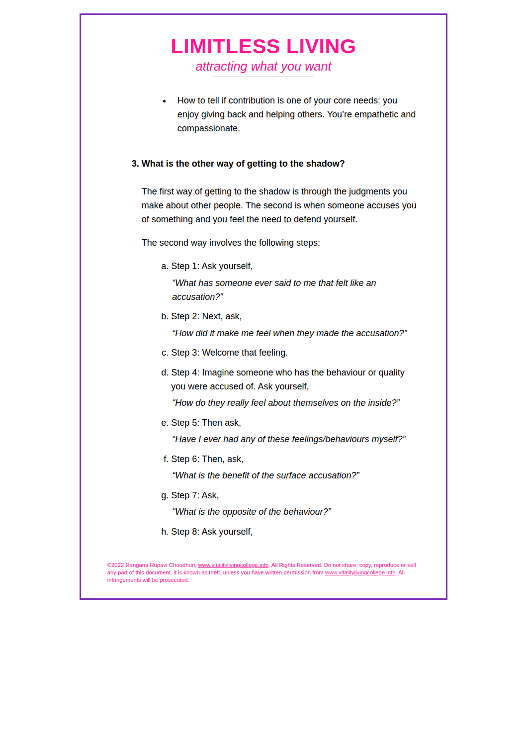LIMITLESS LIVING
attracting what you want
How to tell if contribution is one of your core needs: you enjoy giving back and helping others. You’re empathetic and compassionate.
What is the other way of getting to the shadow?
The first way of getting to the shadow is through the judgments you make about other people. The second is when someone accuses you of something and you feel the need to defend yourself.
The second way involves the following steps:
Step 1: Ask yourself, “What has someone ever said to me that felt like an accusation?”
Step 2: Next, ask, “How did it make me feel when they made the accusation?”
Step 3: Welcome that feeling.
Step 4: Imagine someone who has the behaviour or quality you were accused of. Ask yourself, “How do they really feel about themselves on the inside?”
Step 5: Then ask, “Have I ever had any of these feelings/behaviours myself?”
Step 6: Then, ask, “What is the benefit of the surface accusation?”
Step 7: Ask, “What is the opposite of the behaviour?”
Step 8: Ask yourself,
©2022 Rangana Rupavi Choudhuri, www.vitalitylivingcollege.info. All Rights Reserved. Do not share, copy, reproduce or sell any part of this document, it is known as theft, unless you have written permission from www.vitalitylivingcollege.info. All infringements will be prosecuted.